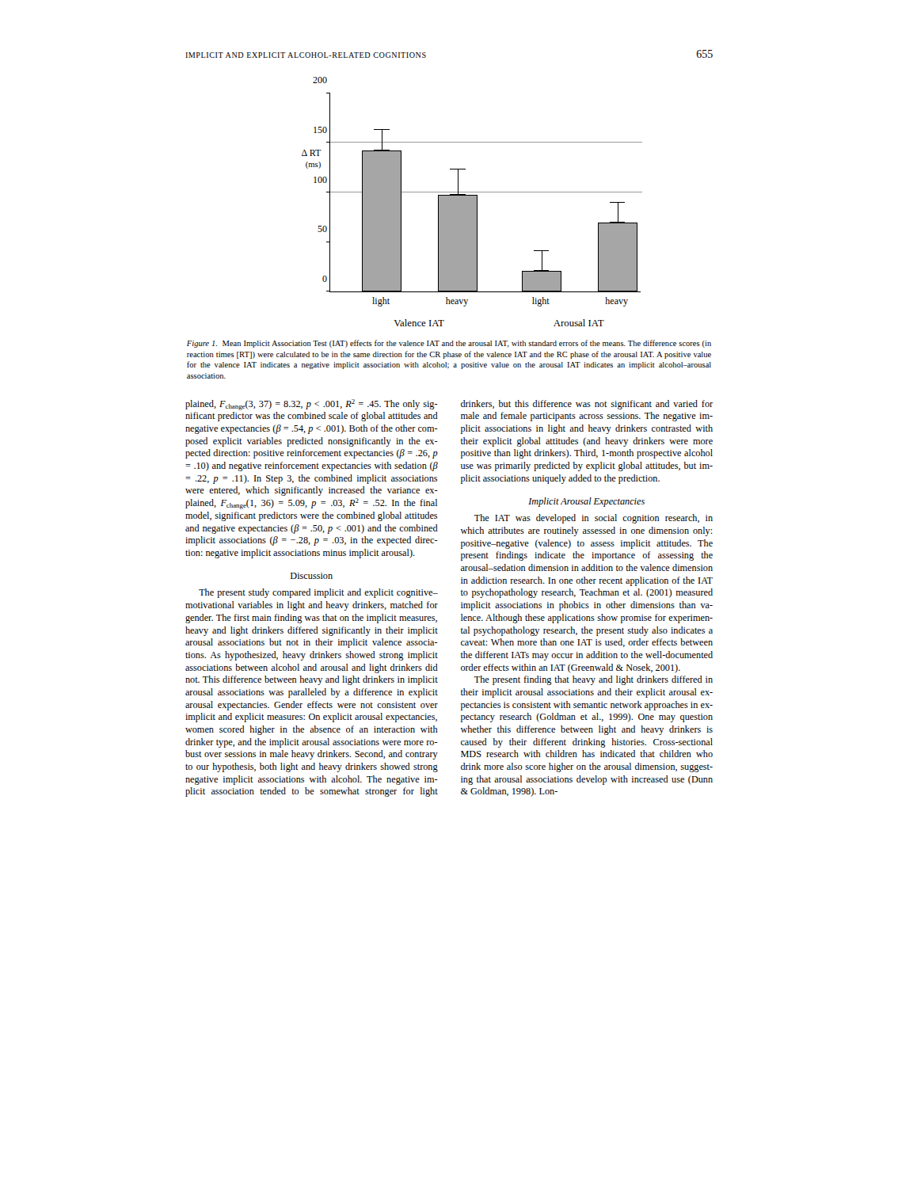Implicit and Explicit Alcohol-Related Cognitions 655
Δ RT
(ms)
200
150
100
50
0
light heavy light heavy
Valence IAT Arousal IAT
Figure 1. Mean Implicit Association Test (IAT) effects for the valence IAT and the arousal IAT, with standard errors of the means. The difference scores (in reaction times [RT]) were calculated to be in the same direction for the CR phase of the valence IAT and the RC phase of the arousal IAT. A positive value for the valence IAT indicates a negative implicit association with alcohol; a positive value on the arousal IAT indicates an implicit alcohol–arousal association.
plained, Fchange(3, 37) = 8.32, p < .001, R2 = .45. The only significant predictor was the combined scale of global attitudes and negative expectancies (β = .54, p < .001). Both of the other composed explicit variables predicted nonsignificantly in the expected direction: positive reinforcement expectancies (β = .26, p = .10) and negative reinforcement expectancies with sedation (β = .22, p = .11). In Step 3, the combined implicit associations were entered, which significantly increased the variance explained, Fchange(1, 36) = 5.09, p = .03, R2 = .52. In the final model, significant predictors were the combined global attitudes and negative expectancies (β = .50, p < .001) and the combined implicit associations (β = −.28, p = .03, in the expected direction: negative implicit associations minus implicit arousal).
Discussion
The present study compared implicit and explicit cognitive–motivational variables in light and heavy drinkers, matched for gender. The first main finding was that on the implicit measures, heavy and light drinkers differed significantly in their implicit arousal associations but not in their implicit valence associations. As hypothesized, heavy drinkers showed strong implicit associations between alcohol and arousal and light drinkers did not. This difference between heavy and light drinkers in implicit arousal associations was paralleled by a difference in explicit arousal expectancies. Gender effects were not consistent over implicit and explicit measures: On explicit arousal expectancies, women scored higher in the absence of an interaction with drinker type, and the implicit arousal associations were more robust over sessions in male heavy drinkers. Second, and contrary to our hypothesis, both light and heavy drinkers showed strong negative implicit associations with alcohol. The negative implicit association tended to be somewhat stronger for light drinkers, but this difference was not significant and varied for male and female participants across sessions. The negative implicit associations in light and heavy drinkers contrasted with their explicit global attitudes (and heavy drinkers were more positive than light drinkers). Third, 1-month prospective alcohol use was primarily predicted by explicit global attitudes, but implicit associations uniquely added to the prediction.
Implicit Arousal Expectancies
The IAT was developed in social cognition research, in which attributes are routinely assessed in one dimension only: positive–negative (valence) to assess implicit attitudes. The present findings indicate the importance of assessing the arousal–sedation dimension in addition to the valence dimension in addiction research. In one other recent application of the IAT to psychopathology research, Teachman et al. (2001) measured implicit associations in phobics in other dimensions than valence. Although these applications show promise for experimental psychopathology research, the present study also indicates a caveat: When more than one IAT is used, order effects between the different IATs may occur in addition to the well-documented order effects within an IAT (Greenwald & Nosek, 2001).
The present finding that heavy and light drinkers differed in their implicit arousal associations and their explicit arousal expectancies is consistent with semantic network approaches in expectancy research (Goldman et al., 1999). One may question whether this difference between light and heavy drinkers is caused by their different drinking histories. Cross-sectional MDS research with children has indicated that children who drink more also score higher on the arousal dimension, suggesting that arousal associations develop with increased use (Dunn & Goldman, 1998). Lon-